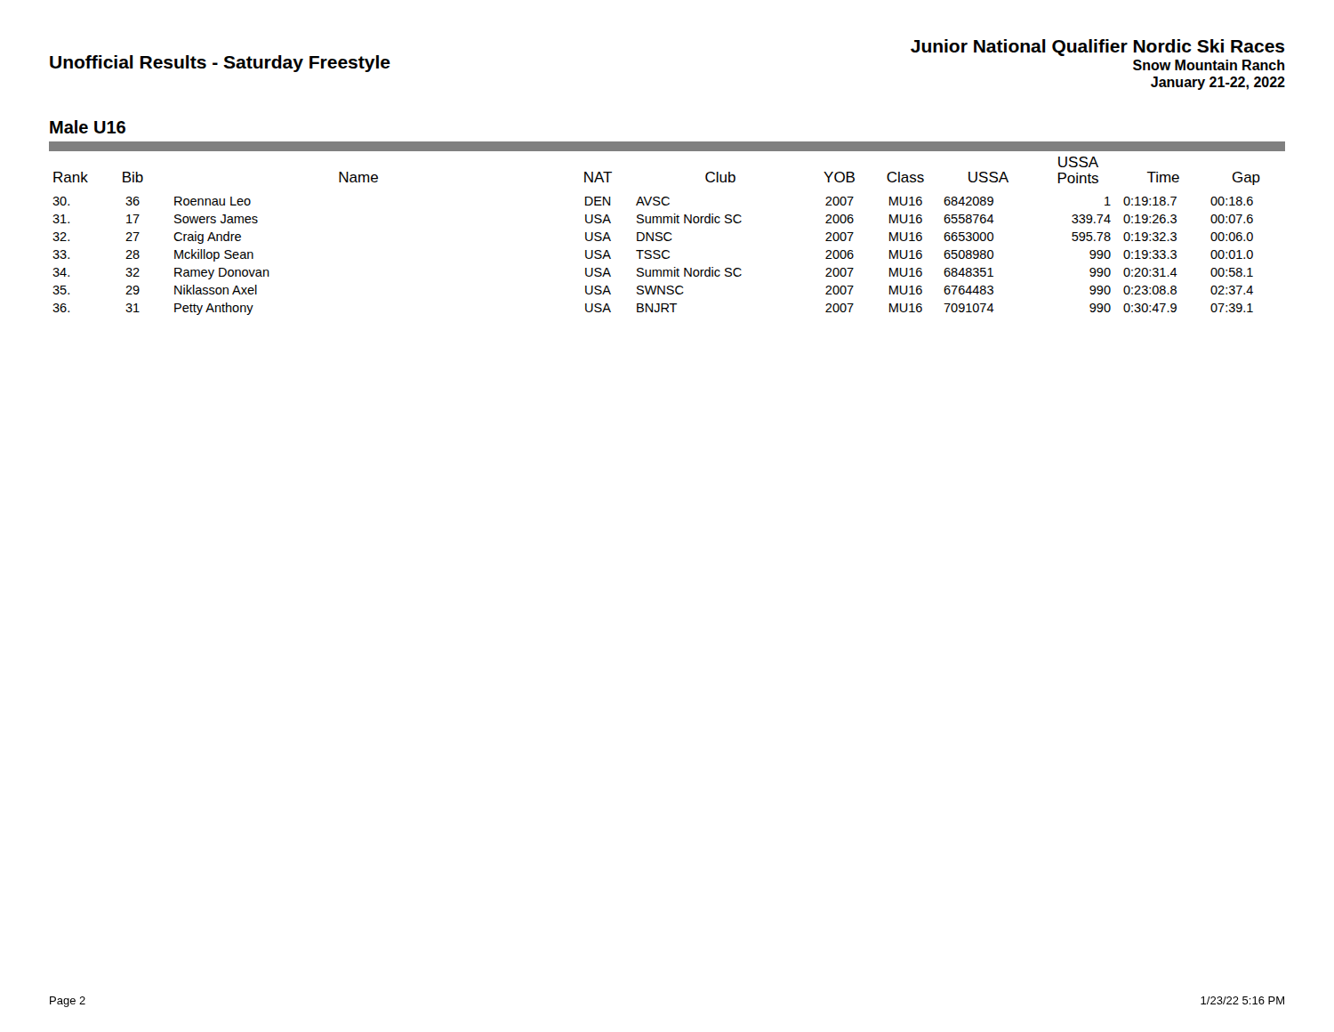Junior National Qualifier Nordic Ski Races
Snow Mountain Ranch
January 21-22, 2022
Unofficial Results - Saturday Freestyle
Male U16
| Rank | Bib | Name | NAT | Club | YOB | Class | USSA | USSA Points | Time | Gap |
| --- | --- | --- | --- | --- | --- | --- | --- | --- | --- | --- |
| 30. | 36 | Roennau Leo | DEN | AVSC | 2007 | MU16 | 6842089 | 1 | 0:19:18.7 | 00:18.6 |
| 31. | 17 | Sowers James | USA | Summit Nordic SC | 2006 | MU16 | 6558764 | 339.74 | 0:19:26.3 | 00:07.6 |
| 32. | 27 | Craig Andre | USA | DNSC | 2007 | MU16 | 6653000 | 595.78 | 0:19:32.3 | 00:06.0 |
| 33. | 28 | Mckillop Sean | USA | TSSC | 2006 | MU16 | 6508980 | 990 | 0:19:33.3 | 00:01.0 |
| 34. | 32 | Ramey Donovan | USA | Summit Nordic SC | 2007 | MU16 | 6848351 | 990 | 0:20:31.4 | 00:58.1 |
| 35. | 29 | Niklasson Axel | USA | SWNSC | 2007 | MU16 | 6764483 | 990 | 0:23:08.8 | 02:37.4 |
| 36. | 31 | Petty Anthony | USA | BNJRT | 2007 | MU16 | 7091074 | 990 | 0:30:47.9 | 07:39.1 |
Page 2 1/23/22 5:16 PM